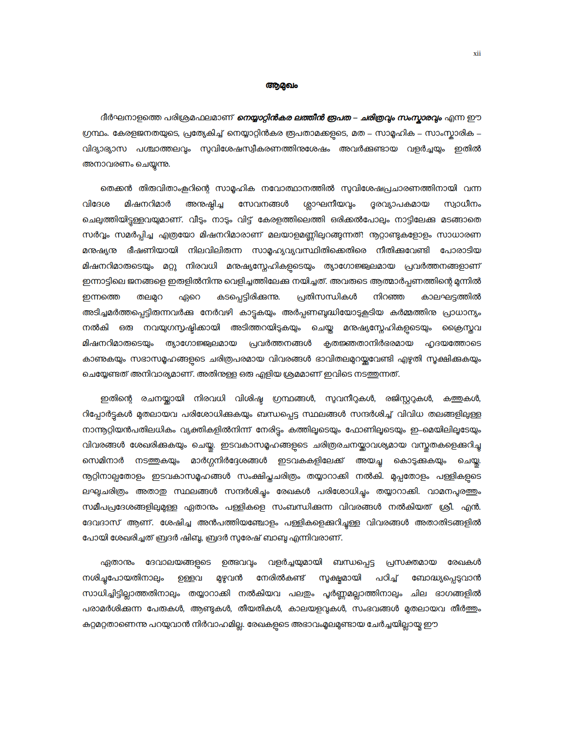xii
ആമുഖം
ദീർഘനാളത്തെ പരിശ്രമഫലമാണ് നെയ്യാറ്റിൻകര ലത്തീൻ രൂപത – ചരിത്രവും സംസ്കാരവും എന്ന ഈ ഗ്രന്ഥം. കേരളജനതയുടെ, പ്രത്യേകിച്ച് നെയ്യാറ്റിൻകര രൂപതാമക്കളുടെ, മത – സാമൂഹിക – സാംസ്കാരിക – വിദ്യാഭ്യാസ പശ്ചാത്തലവും സുവിശേഷസ്വീകരണത്തിനുശേഷം അവർക്കുണ്ടായ വളർച്ചയും ഇതിൽ അനാവരണം ചെയ്യുന്നു.
തെക്കൻ തിരുവിതാംകൂറിന്റെ സാമൂഹിക നവോത്ഥാനത്തിൽ സുവിശേഷപ്രചാരണത്തിനായി വന്ന വിദേശ മിഷനറിമാർ അനുഷ്ഠിച്ച സേവനങ്ങൾ ശ്ലാഘനീയവും ദൂരവ്യാപകമായ സ്വാധീനം ചെലുത്തിയിട്ടുള്ളവയുമാണ്. വീടും നാടും വിട്ട് കേരളത്തിലെത്തി ഒരിക്കൽപോലും നാട്ടിലേക്കു മടങ്ങാതെ സർവ്വം സമർപ്പിച്ച എത്രയോ മിഷനറിമാരാണ് മലയാളമണ്ണിലുറങ്ങുന്നത്! നൂറ്റാണ്ടുകളോളം സാധാരണ മനുഷ്യനു ഭീഷണിയായി നിലവിലിരുന്ന സാമൂഹ്യവ്യവസ്ഥിതിക്കെതിരെ നീതിക്കുവേണ്ടി പോരാടിയ മിഷനറിമാരുടെയും മറ്റു നിരവധി മനുഷ്യസ്നേഹികളുടെയും ത്യാഗോജ്ജ്വലമായ പ്രവർത്തനങ്ങളാണ് ഇന്നാട്ടിലെ ജനങ്ങളെ ഇരുളിൽനിന്നു വെളിച്ചത്തിലേക്കു നയിച്ചത്. അവരുടെ ആത്മാർപ്പണത്തിന്റെ മുന്നിൽ ഇന്നത്തെ തലമുറ ഏറെ കടപ്പെട്ടിരിക്കുന്നു. പ്രതിസന്ധികൾ നിറഞ്ഞ കാലഘട്ടത്തിൽ അടിച്ചമർത്തപ്പെട്ടിരുന്നവർക്കു നേർവഴി കാട്ടുകയും അർപ്പണബുദ്ധിയോടുകൂടിയ കർമ്മത്തിനു പ്രാധാന്യം നൽകി ഒരു നവയുഗസൃഷ്ടിക്കായി അടിത്തറയിടുകയും ചെയ്ത മനുഷ്യസ്നേഹികളുടെയും ക്രൈസ്തവ മിഷനറിമാരുടെയും ത്യാഗോജ്ജ്വലമായ പ്രവർത്തനങ്ങൾ കൃതജ്ഞതാനിർഭരമായ ഹൃദയത്തോടെ കാണുകയും സഭാസമൂഹങ്ങളുടെ ചരിത്രപരമായ വിവരങ്ങൾ ഭാവിതലമുറയ്ക്കുവേണ്ടി എഴുതി സൂക്ഷിക്കുകയും ചെയ്യേണ്ടത് അനിവാര്യമാണ്. അതിനുള്ള ഒരു എളിയ ശ്രമമാണ് ഇവിടെ നടത്തുന്നത്.
ഇതിന്റെ രചനയ്ക്കായി നിരവധി വിശിഷ്ട ഗ്രന്ഥങ്ങൾ, സുവനീറുകൾ, രജിസ്റ്ററുകൾ, കത്തുകൾ, റിപ്പോർട്ടുകൾ മുതലായവ പരിശോധിക്കുകയും ബന്ധപ്പെട്ട സ്ഥലങ്ങൾ സന്ദർശിച്ച് വിവിധ തലങ്ങളിലുള്ള നാന്നൂറ്റിയൻപതിലധികം വ്യക്തികളിൽനിന്ന് നേരിട്ടും കത്തിലൂടെയും ഫോണിലൂടെയും ഇ–മെയിലിലൂടേയും വിവരങ്ങൾ ശേഖരിക്കുകയും ചെയ്തു. ഇടവകാസമൂഹങ്ങളുടെ ചരിത്രരചനയ്ക്കാവശ്യമായ വസ്തുതകളെക്കുറിച്ചു സെമിനാർ നടത്തുകയും മാർഗ്ഗനിർദ്ദേശങ്ങൾ ഇടവകകളിലേക്ക് അയച്ചു കൊടുക്കുകയും ചെയ്തു. നൂറ്റിനാല്പതോളം ഇടവകാസമൂഹങ്ങൾ സംക്ഷിപ്തചരിത്രം തയ്യാറാക്കി നൽകി. മുപ്പതോളം പള്ളികളുടെ ലഘുചരിത്രം അതാതു സ്ഥലങ്ങൾ സന്ദർശിച്ചും രേഖകൾ പരിശോധിച്ചും തയ്യാറാക്കി. വാമനപുരത്തും സമീപപ്രദേശങ്ങളിലുമുള്ള ഏതാനും പള്ളികളെ സംബന്ധിക്കുന്ന വിവരങ്ങൾ നൽകിയത് ശ്രീ. എൻ. ദേവദാസ് ആണ്. ശേഷിച്ച അൻപത്തിയഞ്ചോളം പള്ളികളെക്കുറിച്ചുള്ള വിവരങ്ങൾ അതാതിടങ്ങളിൽ പോയി ശേഖരിച്ചത് ബ്രദർ ഷിബു, ബ്രദർ സുരേഷ് ബാബു എന്നിവരാണ്.
ഏതാനും ദേവാലയങ്ങളുടെ ഉത്ഭവവും വളർച്ചയുമായി ബന്ധപ്പെട്ട പ്രസക്തമായ രേഖകൾ നശിച്ചുപോയതിനാലും ഉള്ളവ മുഴുവൻ നേരിൽകണ്ട് സൂക്ഷ്മമായി പഠിച്ച് ബോദ്ധ്യപ്പെടുവാൻ സാധിച്ചിട്ടില്ലാത്തതിനാലും തയ്യാറാക്കി നൽകിയവ പലതും പൂർണ്ണമല്ലാത്തിനാലും ചില ഭാഗങ്ങളിൽ പരാമർശിക്കുന്ന പേരുകൾ, ആണ്ടുകൾ, തീയതികൾ, കാലയളവുകൾ, സംഭവങ്ങൾ മുതലായവ തീർത്തും കുറ്റമറ്റതാണെന്നു പറയുവാൻ നിർവാഹമില്ല. രേഖകളുടെ അഭാവംമൂലമുണ്ടായ ചേർച്ചയില്ലായ്മ ഈ